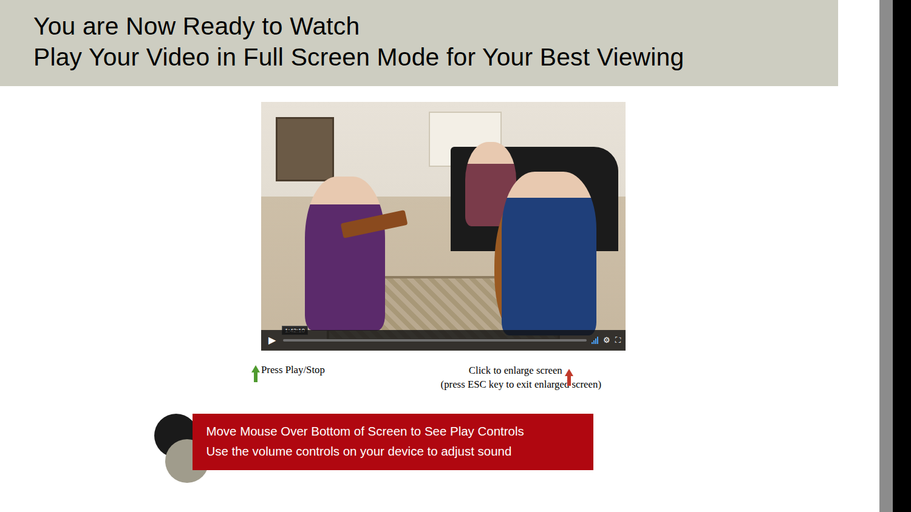You are Now Ready to Watch
Play Your Video in Full Screen Mode for Your Best Viewing
1:42:10
▶
⚙ ⛶
Press Play/Stop
Click to enlarge screen (press ESC key to exit enlarged screen)
Move Mouse Over Bottom of Screen to See Play Controls
Use the volume controls on your device to adjust sound